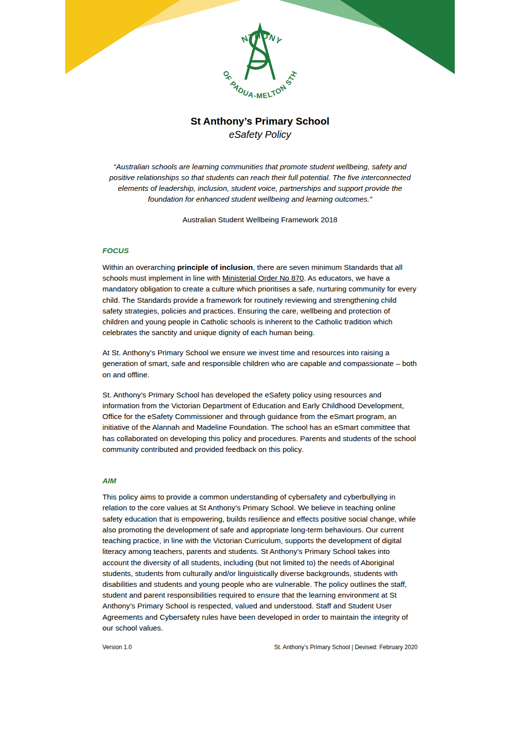NTHONY OF PADUA-MELTON STH
St Anthony’s Primary School eSafety Policy
“Australian schools are learning communities that promote student wellbeing, safety and positive relationships so that students can reach their full potential. The five interconnected elements of leadership, inclusion, student voice, partnerships and support provide the foundation for enhanced student wellbeing and learning outcomes.”
Australian Student Wellbeing Framework 2018
FOCUS
Within an overarching principle of inclusion, there are seven minimum Standards that all schools must implement in line with Ministerial Order No 870. As educators, we have a mandatory obligation to create a culture which prioritises a safe, nurturing community for every child. The Standards provide a framework for routinely reviewing and strengthening child safety strategies, policies and practices. Ensuring the care, wellbeing and protection of children and young people in Catholic schools is inherent to the Catholic tradition which celebrates the sanctity and unique dignity of each human being.
At St. Anthony’s Primary School we ensure we invest time and resources into raising a generation of smart, safe and responsible children who are capable and compassionate – both on and offline.
St. Anthony’s Primary School has developed the eSafety policy using resources and information from the Victorian Department of Education and Early Childhood Development, Office for the eSafety Commissioner and through guidance from the eSmart program, an initiative of the Alannah and Madeline Foundation. The school has an eSmart committee that has collaborated on developing this policy and procedures. Parents and students of the school community contributed and provided feedback on this policy.
AIM
This policy aims to provide a common understanding of cybersafety and cyberbullying in relation to the core values at St Anthony’s Primary School. We believe in teaching online safety education that is empowering, builds resilience and effects positive social change, while also promoting the development of safe and appropriate long-term behaviours. Our current teaching practice, in line with the Victorian Curriculum, supports the development of digital literacy among teachers, parents and students. St Anthony’s Primary School takes into account the diversity of all students, including (but not limited to) the needs of Aboriginal students, students from culturally and/or linguistically diverse backgrounds, students with disabilities and students and young people who are vulnerable. The policy outlines the staff, student and parent responsibilities required to ensure that the learning environment at St Anthony’s Primary School is respected, valued and understood. Staff and Student User Agreements and Cybersafety rules have been developed in order to maintain the integrity of our school values.
Version 1.0 St. Anthony’s Primary School | Devised: February 2020